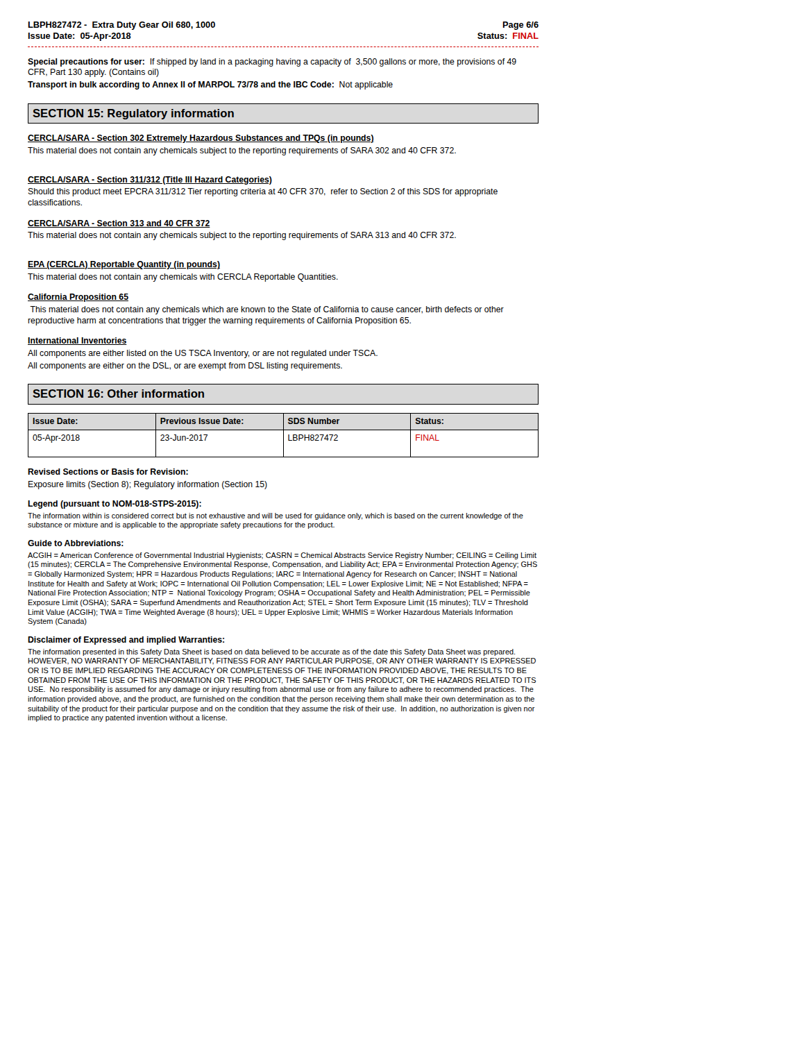LBPH827472 - Extra Duty Gear Oil 680, 1000
Issue Date: 05-Apr-2018
Page 6/6
Status: FINAL
Special precautions for user: If shipped by land in a packaging having a capacity of 3,500 gallons or more, the provisions of 49 CFR, Part 130 apply. (Contains oil)
Transport in bulk according to Annex II of MARPOL 73/78 and the IBC Code: Not applicable
SECTION 15: Regulatory information
CERCLA/SARA - Section 302 Extremely Hazardous Substances and TPQs (in pounds)
This material does not contain any chemicals subject to the reporting requirements of SARA 302 and 40 CFR 372.
CERCLA/SARA - Section 311/312 (Title III Hazard Categories)
Should this product meet EPCRA 311/312 Tier reporting criteria at 40 CFR 370, refer to Section 2 of this SDS for appropriate classifications.
CERCLA/SARA - Section 313 and 40 CFR 372
This material does not contain any chemicals subject to the reporting requirements of SARA 313 and 40 CFR 372.
EPA (CERCLA) Reportable Quantity (in pounds)
This material does not contain any chemicals with CERCLA Reportable Quantities.
California Proposition 65
This material does not contain any chemicals which are known to the State of California to cause cancer, birth defects or other reproductive harm at concentrations that trigger the warning requirements of California Proposition 65.
International Inventories
All components are either listed on the US TSCA Inventory, or are not regulated under TSCA.
All components are either on the DSL, or are exempt from DSL listing requirements.
SECTION 16: Other information
| Issue Date: | Previous Issue Date: | SDS Number | Status: |
| --- | --- | --- | --- |
| 05-Apr-2018 | 23-Jun-2017 | LBPH827472 | FINAL |
Revised Sections or Basis for Revision:
Exposure limits (Section 8); Regulatory information (Section 15)
Legend (pursuant to NOM-018-STPS-2015):
The information within is considered correct but is not exhaustive and will be used for guidance only, which is based on the current knowledge of the substance or mixture and is applicable to the appropriate safety precautions for the product.
Guide to Abbreviations:
ACGIH = American Conference of Governmental Industrial Hygienists; CASRN = Chemical Abstracts Service Registry Number; CEILING = Ceiling Limit (15 minutes); CERCLA = The Comprehensive Environmental Response, Compensation, and Liability Act; EPA = Environmental Protection Agency; GHS = Globally Harmonized System; HPR = Hazardous Products Regulations; IARC = International Agency for Research on Cancer; INSHT = National Institute for Health and Safety at Work; IOPC = International Oil Pollution Compensation; LEL = Lower Explosive Limit; NE = Not Established; NFPA = National Fire Protection Association; NTP = National Toxicology Program; OSHA = Occupational Safety and Health Administration; PEL = Permissible Exposure Limit (OSHA); SARA = Superfund Amendments and Reauthorization Act; STEL = Short Term Exposure Limit (15 minutes); TLV = Threshold Limit Value (ACGIH); TWA = Time Weighted Average (8 hours); UEL = Upper Explosive Limit; WHMIS = Worker Hazardous Materials Information System (Canada)
Disclaimer of Expressed and implied Warranties:
The information presented in this Safety Data Sheet is based on data believed to be accurate as of the date this Safety Data Sheet was prepared. HOWEVER, NO WARRANTY OF MERCHANTABILITY, FITNESS FOR ANY PARTICULAR PURPOSE, OR ANY OTHER WARRANTY IS EXPRESSED OR IS TO BE IMPLIED REGARDING THE ACCURACY OR COMPLETENESS OF THE INFORMATION PROVIDED ABOVE, THE RESULTS TO BE OBTAINED FROM THE USE OF THIS INFORMATION OR THE PRODUCT, THE SAFETY OF THIS PRODUCT, OR THE HAZARDS RELATED TO ITS USE. No responsibility is assumed for any damage or injury resulting from abnormal use or from any failure to adhere to recommended practices. The information provided above, and the product, are furnished on the condition that the person receiving them shall make their own determination as to the suitability of the product for their particular purpose and on the condition that they assume the risk of their use. In addition, no authorization is given nor implied to practice any patented invention without a license.